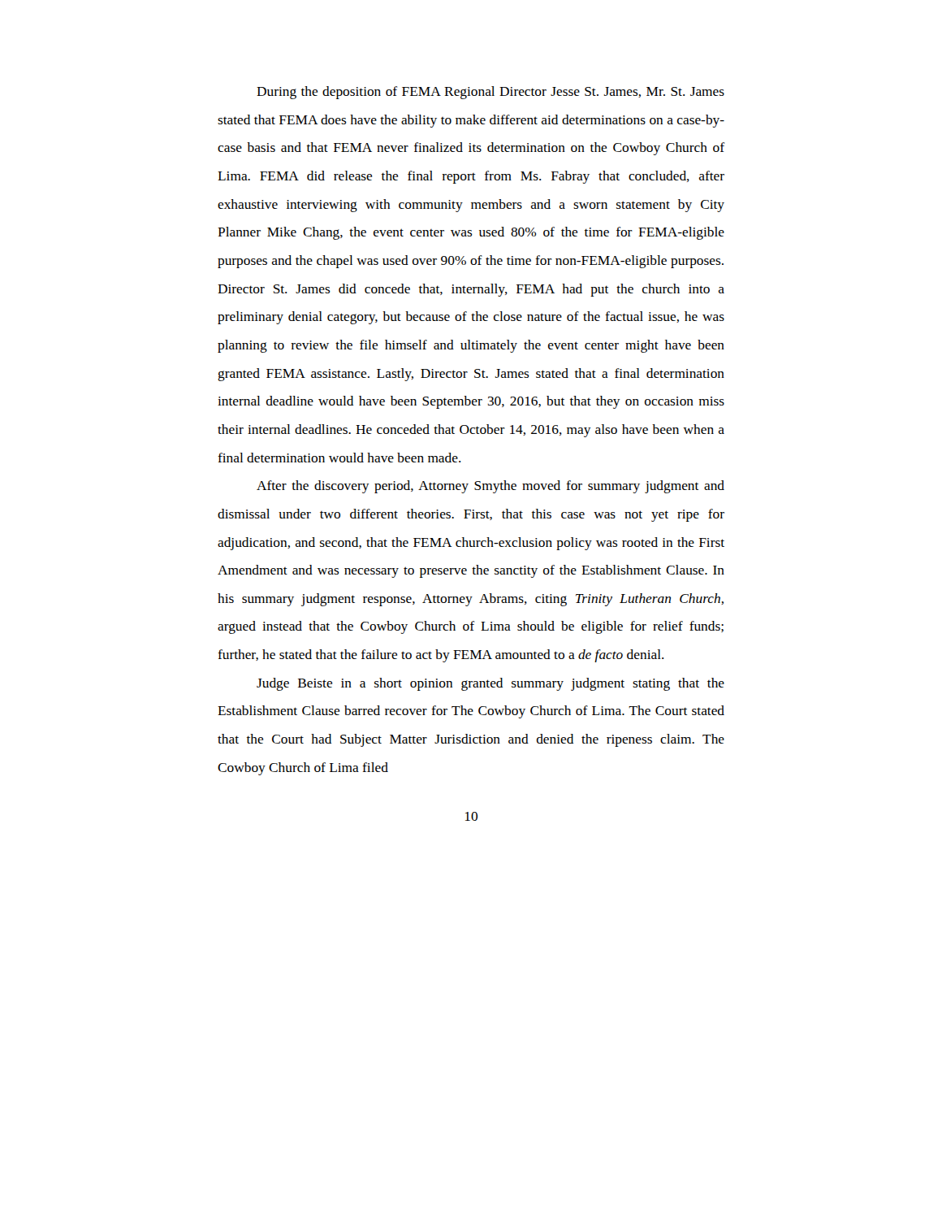During the deposition of FEMA Regional Director Jesse St. James, Mr. St. James stated that FEMA does have the ability to make different aid determinations on a case-by-case basis and that FEMA never finalized its determination on the Cowboy Church of Lima. FEMA did release the final report from Ms. Fabray that concluded, after exhaustive interviewing with community members and a sworn statement by City Planner Mike Chang, the event center was used 80% of the time for FEMA-eligible purposes and the chapel was used over 90% of the time for non-FEMA-eligible purposes. Director St. James did concede that, internally, FEMA had put the church into a preliminary denial category, but because of the close nature of the factual issue, he was planning to review the file himself and ultimately the event center might have been granted FEMA assistance. Lastly, Director St. James stated that a final determination internal deadline would have been September 30, 2016, but that they on occasion miss their internal deadlines. He conceded that October 14, 2016, may also have been when a final determination would have been made.
After the discovery period, Attorney Smythe moved for summary judgment and dismissal under two different theories. First, that this case was not yet ripe for adjudication, and second, that the FEMA church-exclusion policy was rooted in the First Amendment and was necessary to preserve the sanctity of the Establishment Clause. In his summary judgment response, Attorney Abrams, citing Trinity Lutheran Church, argued instead that the Cowboy Church of Lima should be eligible for relief funds; further, he stated that the failure to act by FEMA amounted to a de facto denial.
Judge Beiste in a short opinion granted summary judgment stating that the Establishment Clause barred recover for The Cowboy Church of Lima. The Court stated that the Court had Subject Matter Jurisdiction and denied the ripeness claim. The Cowboy Church of Lima filed
10